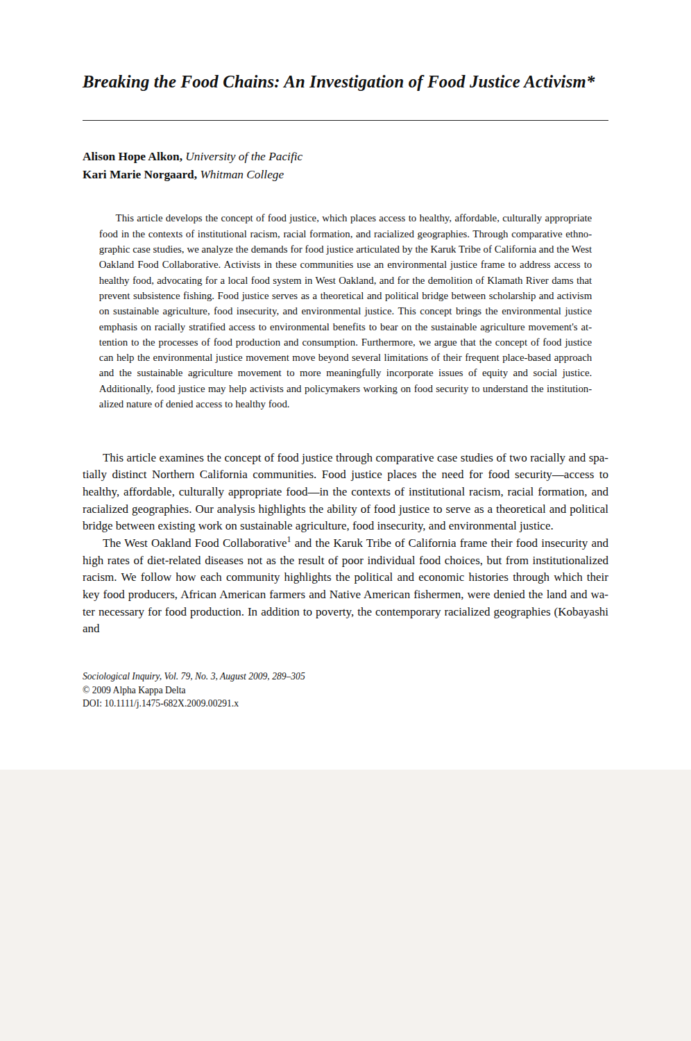Breaking the Food Chains: An Investigation of Food Justice Activism*
Alison Hope Alkon, University of the Pacific
Kari Marie Norgaard, Whitman College
This article develops the concept of food justice, which places access to healthy, affordable, culturally appropriate food in the contexts of institutional racism, racial formation, and racialized geographies. Through comparative ethnographic case studies, we analyze the demands for food justice articulated by the Karuk Tribe of California and the West Oakland Food Collaborative. Activists in these communities use an environmental justice frame to address access to healthy food, advocating for a local food system in West Oakland, and for the demolition of Klamath River dams that prevent subsistence fishing. Food justice serves as a theoretical and political bridge between scholarship and activism on sustainable agriculture, food insecurity, and environmental justice. This concept brings the environmental justice emphasis on racially stratified access to environmental benefits to bear on the sustainable agriculture movement's attention to the processes of food production and consumption. Furthermore, we argue that the concept of food justice can help the environmental justice movement move beyond several limitations of their frequent place-based approach and the sustainable agriculture movement to more meaningfully incorporate issues of equity and social justice. Additionally, food justice may help activists and policymakers working on food security to understand the institutionalized nature of denied access to healthy food.
This article examines the concept of food justice through comparative case studies of two racially and spatially distinct Northern California communities. Food justice places the need for food security—access to healthy, affordable, culturally appropriate food—in the contexts of institutional racism, racial formation, and racialized geographies. Our analysis highlights the ability of food justice to serve as a theoretical and political bridge between existing work on sustainable agriculture, food insecurity, and environmental justice.
The West Oakland Food Collaborative1 and the Karuk Tribe of California frame their food insecurity and high rates of diet-related diseases not as the result of poor individual food choices, but from institutionalized racism. We follow how each community highlights the political and economic histories through which their key food producers, African American farmers and Native American fishermen, were denied the land and water necessary for food production. In addition to poverty, the contemporary racialized geographies (Kobayashi and
Sociological Inquiry, Vol. 79, No. 3, August 2009, 289–305
© 2009 Alpha Kappa Delta
DOI: 10.1111/j.1475-682X.2009.00291.x